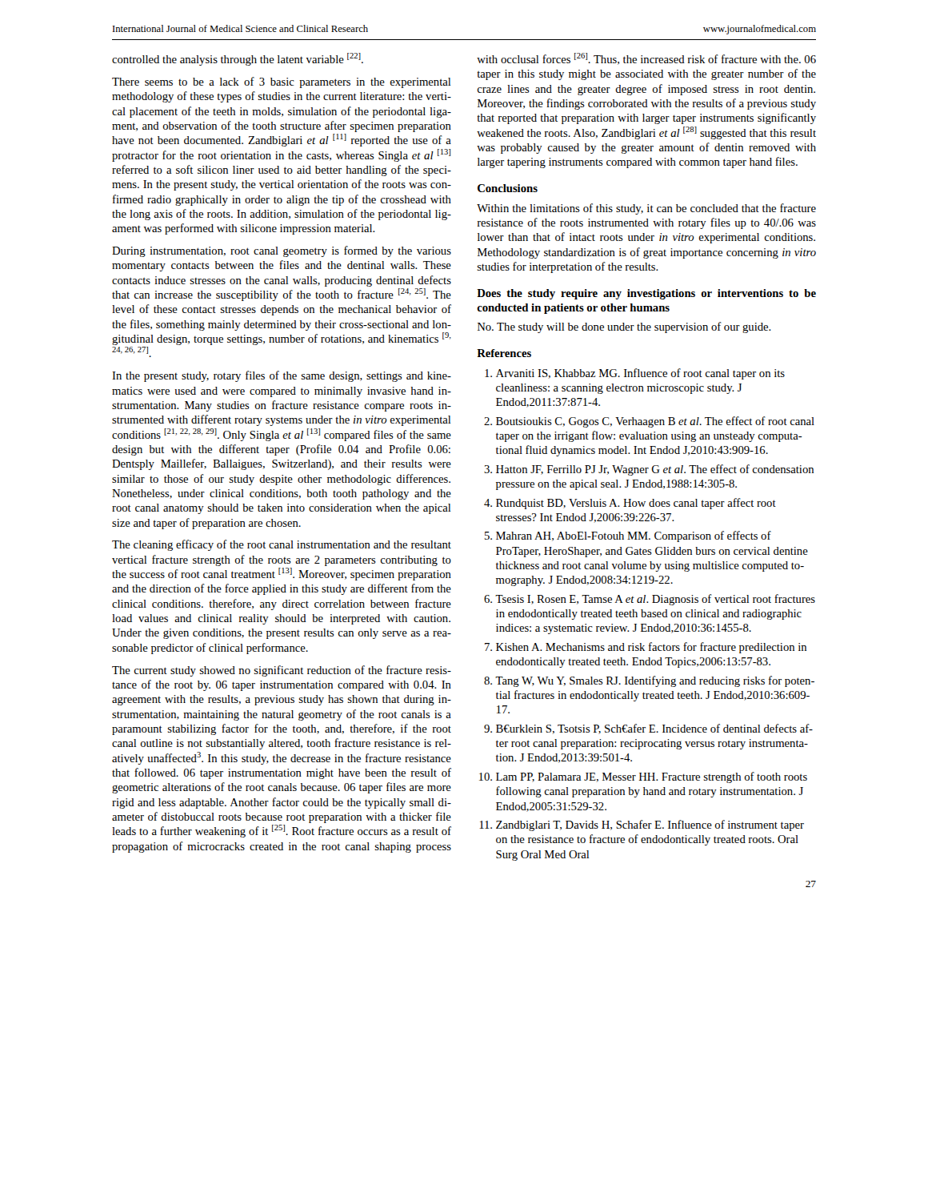International Journal of Medical Science and Clinical Research www.journalofmedical.com
controlled the analysis through the latent variable [22].
There seems to be a lack of 3 basic parameters in the experimental methodology of these types of studies in the current literature: the vertical placement of the teeth in molds, simulation of the periodontal ligament, and observation of the tooth structure after specimen preparation have not been documented. Zandbiglari et al [11] reported the use of a protractor for the root orientation in the casts, whereas Singla et al [13] referred to a soft silicon liner used to aid better handling of the specimens. In the present study, the vertical orientation of the roots was confirmed radio graphically in order to align the tip of the crosshead with the long axis of the roots. In addition, simulation of the periodontal ligament was performed with silicone impression material.
During instrumentation, root canal geometry is formed by the various momentary contacts between the files and the dentinal walls. These contacts induce stresses on the canal walls, producing dentinal defects that can increase the susceptibility of the tooth to fracture [24, 25]. The level of these contact stresses depends on the mechanical behavior of the files, something mainly determined by their cross-sectional and longitudinal design, torque settings, number of rotations, and kinematics [9, 24, 26, 27].
In the present study, rotary files of the same design, settings and kinematics were used and were compared to minimally invasive hand instrumentation. Many studies on fracture resistance compare roots instrumented with different rotary systems under the in vitro experimental conditions [21, 22, 28, 29]. Only Singla et al [13] compared files of the same design but with the different taper (Profile 0.04 and Profile 0.06: Dentsply Maillefer, Ballaigues, Switzerland), and their results were similar to those of our study despite other methodologic differences. Nonetheless, under clinical conditions, both tooth pathology and the root canal anatomy should be taken into consideration when the apical size and taper of preparation are chosen.
The cleaning efficacy of the root canal instrumentation and the resultant vertical fracture strength of the roots are 2 parameters contributing to the success of root canal treatment [13]. Moreover, specimen preparation and the direction of the force applied in this study are different from the clinical conditions. therefore, any direct correlation between fracture load values and clinical reality should be interpreted with caution. Under the given conditions, the present results can only serve as a reasonable predictor of clinical performance.
The current study showed no significant reduction of the fracture resistance of the root by. 06 taper instrumentation compared with 0.04. In agreement with the results, a previous study has shown that during instrumentation, maintaining the natural geometry of the root canals is a paramount stabilizing factor for the tooth, and, therefore, if the root canal outline is not substantially altered, tooth fracture resistance is relatively unaffected3. In this study, the decrease in the fracture resistance that followed. 06 taper instrumentation might have been the result of geometric alterations of the root canals because. 06 taper files are more rigid and less adaptable. Another factor could be the typically small diameter of distobuccal roots because root preparation with a thicker file leads to a further weakening of it [25]. Root fracture occurs as a result of propagation of microcracks created in the root canal shaping process with occlusal forces [26]. Thus, the increased risk of fracture with the. 06 taper in this study might be associated with the greater number of the craze lines and the greater degree of imposed stress in root dentin. Moreover, the findings corroborated with the results of a previous study that reported that preparation with larger taper instruments significantly weakened the roots. Also, Zandbiglari et al [28] suggested that this result was probably caused by the greater amount of dentin removed with larger tapering instruments compared with common taper hand files.
Conclusions
Within the limitations of this study, it can be concluded that the fracture resistance of the roots instrumented with rotary files up to 40/.06 was lower than that of intact roots under in vitro experimental conditions. Methodology standardization is of great importance concerning in vitro studies for interpretation of the results.
Does the study require any investigations or interventions to be conducted in patients or other humans
No. The study will be done under the supervision of our guide.
References
Arvaniti IS, Khabbaz MG. Influence of root canal taper on its cleanliness: a scanning electron microscopic study. J Endod,2011:37:871-4.
Boutsioukis C, Gogos C, Verhaagen B et al. The effect of root canal taper on the irrigant flow: evaluation using an unsteady computational fluid dynamics model. Int Endod J,2010:43:909-16.
Hatton JF, Ferrillo PJ Jr, Wagner G et al. The effect of condensation pressure on the apical seal. J Endod,1988:14:305-8.
Rundquist BD, Versluis A. How does canal taper affect root stresses? Int Endod J,2006:39:226-37.
Mahran AH, AboEl-Fotouh MM. Comparison of effects of ProTaper, HeroShaper, and Gates Glidden burs on cervical dentine thickness and root canal volume by using multislice computed tomography. J Endod,2008:34:1219-22.
Tsesis I, Rosen E, Tamse A et al. Diagnosis of vertical root fractures in endodontically treated teeth based on clinical and radiographic indices: a systematic review. J Endod,2010:36:1455-8.
Kishen A. Mechanisms and risk factors for fracture predilection in endodontically treated teeth. Endod Topics,2006:13:57-83.
Tang W, Wu Y, Smales RJ. Identifying and reducing risks for potential fractures in endodontically treated teeth. J Endod,2010:36:609-17.
B€urklein S, Tsotsis P, Sch€afer E. Incidence of dentinal defects after root canal preparation: reciprocating versus rotary instrumentation. J Endod,2013:39:501-4.
Lam PP, Palamara JE, Messer HH. Fracture strength of tooth roots following canal preparation by hand and rotary instrumentation. J Endod,2005:31:529-32.
Zandbiglari T, Davids H, Schafer E. Influence of instrument taper on the resistance to fracture of endodontically treated roots. Oral Surg Oral Med Oral
27